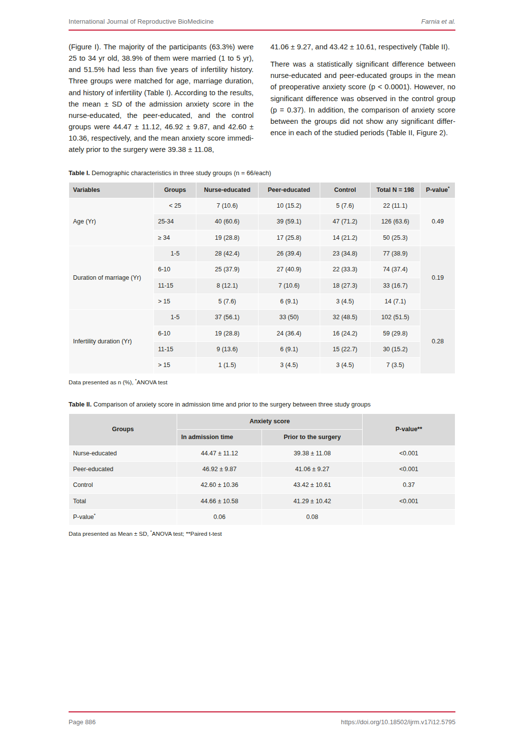International Journal of Reproductive BioMedicine Farnia et al.
(Figure I). The majority of the participants (63.3%) were 25 to 34 yr old, 38.9% of them were married (1 to 5 yr), and 51.5% had less than five years of infertility history. Three groups were matched for age, marriage duration, and history of infertility (Table I). According to the results, the mean ± SD of the admission anxiety score in the nurse-educated, the peer-educated, and the control groups were 44.47 ± 11.12, 46.92 ± 9.87, and 42.60 ± 10.36, respectively, and the mean anxiety score immediately prior to the surgery were 39.38 ± 11.08,
41.06 ± 9.27, and 43.42 ± 10.61, respectively (Table II).
There was a statistically significant difference between nurse-educated and peer-educated groups in the mean of preoperative anxiety score (p < 0.0001). However, no significant difference was observed in the control group (p = 0.37). In addition, the comparison of anxiety score between the groups did not show any significant difference in each of the studied periods (Table II, Figure 2).
Table I. Demographic characteristics in three study groups (n = 66/each)
| Variables | Groups | Nurse-educated | Peer-educated | Control | Total N = 198 | P-value * |
| --- | --- | --- | --- | --- | --- | --- |
| Age (Yr) | < 25 | 7 (10.6) | 10 (15.2) | 5 (7.6) | 22 (11.1) | 0.49 |
| 25-34 | 40 (60.6) | 39 (59.1) | 47 (71.2) | 126 (63.6) |
| ≥ 34 | 19 (28.8) | 17 (25.8) | 14 (21.2) | 50 (25.3) |
| Duration of marriage (Yr) | 1-5 | 28 (42.4) | 26 (39.4) | 23 (34.8) | 77 (38.9) | 0.19 |
| 6-10 | 25 (37.9) | 27 (40.9) | 22 (33.3) | 74 (37.4) |
| 11-15 | 8 (12.1) | 7 (10.6) | 18 (27.3) | 33 (16.7) |
| > 15 | 5 (7.6) | 6 (9.1) | 3 (4.5) | 14 (7.1) |
| Infertility duration (Yr) | 1-5 | 37 (56.1) | 33 (50) | 32 (48.5) | 102 (51.5) | 0.28 |
| 6-10 | 19 (28.8) | 24 (36.4) | 16 (24.2) | 59 (29.8) |
| 11-15 | 9 (13.6) | 6 (9.1) | 15 (22.7) | 30 (15.2) |
| > 15 | 1 (1.5) | 3 (4.5) | 3 (4.5) | 7 (3.5) |
Data presented as n (%), *ANOVA test
Table II. Comparison of anxiety score in admission time and prior to the surgery between three study groups
| Groups | Anxiety score | P-value** |
| --- | --- | --- |
| In admission time | Prior to the surgery |
| Nurse-educated | 44.47 ± 11.12 | 39.38 ± 11.08 | <0.001 |
| Peer-educated | 46.92 ± 9.87 | 41.06 ± 9.27 | <0.001 |
| Control | 42.60 ± 10.36 | 43.42 ± 10.61 | 0.37 |
| Total | 44.66 ± 10.58 | 41.29 ± 10.42 | <0.001 |
| P-value * | 0.06 | 0.08 | |
Data presented as Mean ± SD, *ANOVA test; **Paired t-test
Page 886 https://doi.org/10.18502/ijrm.v17i12.5795